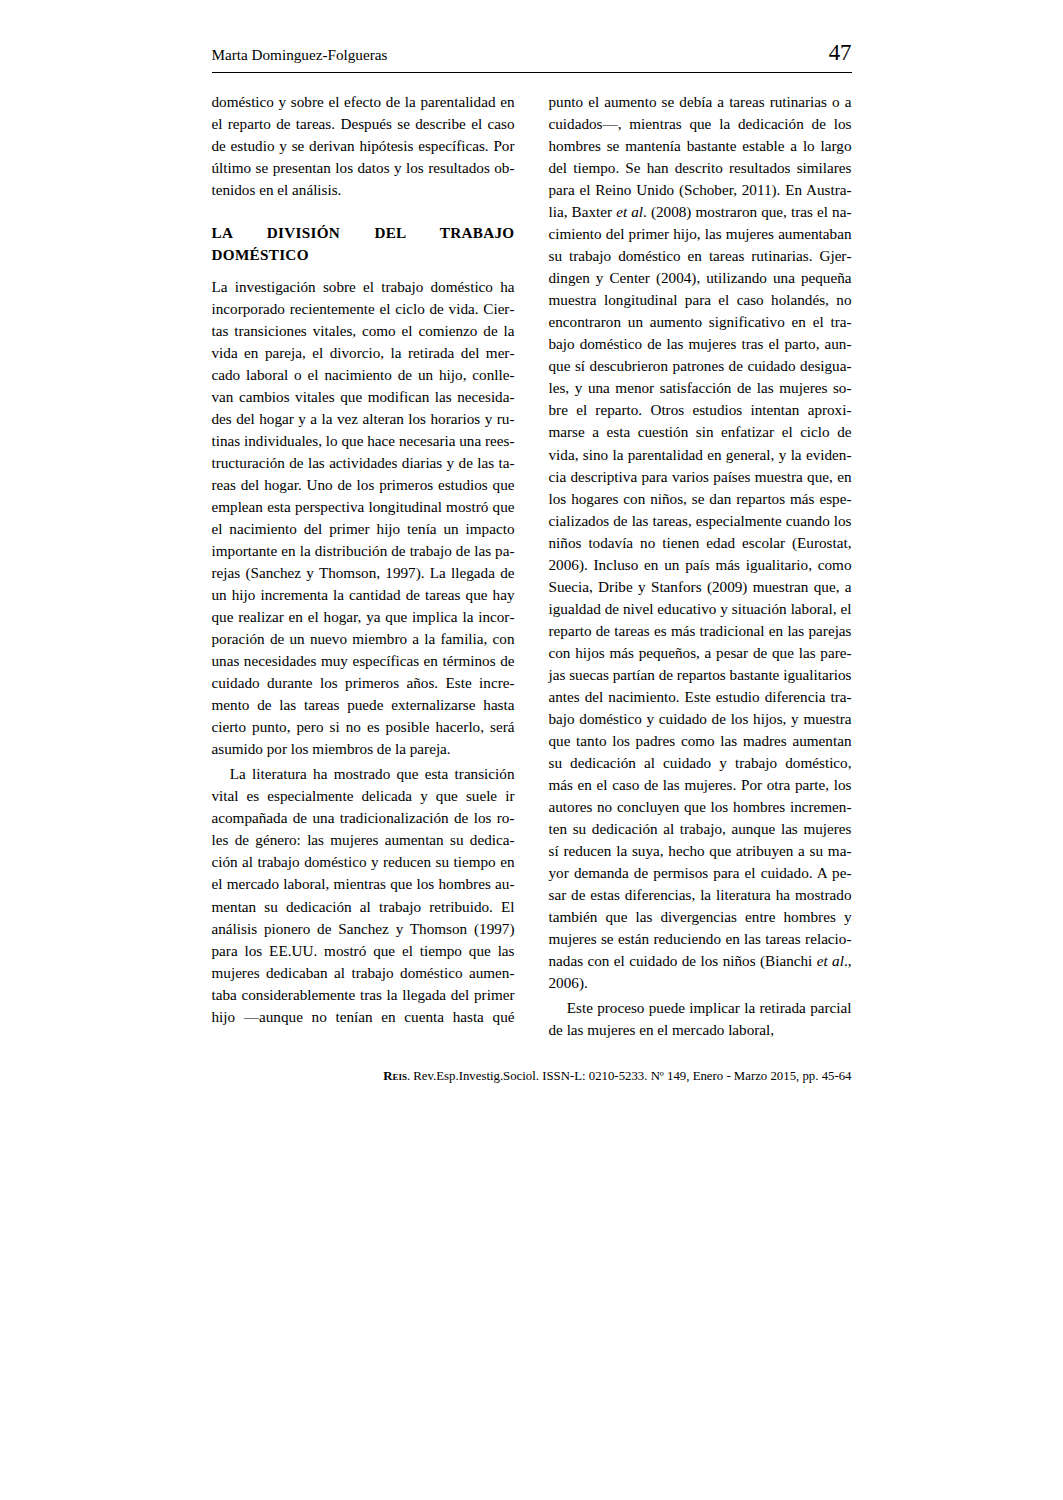Marta Dominguez-Folgueras 47
doméstico y sobre el efecto de la parentalidad en el reparto de tareas. Después se describe el caso de estudio y se derivan hipótesis específicas. Por último se presentan los datos y los resultados obtenidos en el análisis.
La división del trabajo doméstico
La investigación sobre el trabajo doméstico ha incorporado recientemente el ciclo de vida. Ciertas transiciones vitales, como el comienzo de la vida en pareja, el divorcio, la retirada del mercado laboral o el nacimiento de un hijo, conllevan cambios vitales que modifican las necesidades del hogar y a la vez alteran los horarios y rutinas individuales, lo que hace necesaria una reestructuración de las actividades diarias y de las tareas del hogar. Uno de los primeros estudios que emplean esta perspectiva longitudinal mostró que el nacimiento del primer hijo tenía un impacto importante en la distribución de trabajo de las parejas (Sanchez y Thomson, 1997). La llegada de un hijo incrementa la cantidad de tareas que hay que realizar en el hogar, ya que implica la incorporación de un nuevo miembro a la familia, con unas necesidades muy específicas en términos de cuidado durante los primeros años. Este incremento de las tareas puede externalizarse hasta cierto punto, pero si no es posible hacerlo, será asumido por los miembros de la pareja.
La literatura ha mostrado que esta transición vital es especialmente delicada y que suele ir acompañada de una tradicionalización de los roles de género: las mujeres aumentan su dedicación al trabajo doméstico y reducen su tiempo en el mercado laboral, mientras que los hombres aumentan su dedicación al trabajo retribuido. El análisis pionero de Sanchez y Thomson (1997) para los EE.UU. mostró que el tiempo que las mujeres dedicaban al trabajo doméstico aumentaba considerablemente tras la llegada del primer hijo —aunque no tenían en cuenta hasta qué punto el aumento se debía a tareas rutinarias o a cuidados—, mientras que la dedicación de los hombres se mantenía bastante estable a lo largo del tiempo. Se han descrito resultados similares para el Reino Unido (Schober, 2011). En Australia, Baxter et al. (2008) mostraron que, tras el nacimiento del primer hijo, las mujeres aumentaban su trabajo doméstico en tareas rutinarias. Gjerdingen y Center (2004), utilizando una pequeña muestra longitudinal para el caso holandés, no encontraron un aumento significativo en el trabajo doméstico de las mujeres tras el parto, aunque sí descubrieron patrones de cuidado desiguales, y una menor satisfacción de las mujeres sobre el reparto. Otros estudios intentan aproximarse a esta cuestión sin enfatizar el ciclo de vida, sino la parentalidad en general, y la evidencia descriptiva para varios países muestra que, en los hogares con niños, se dan repartos más especializados de las tareas, especialmente cuando los niños todavía no tienen edad escolar (Eurostat, 2006). Incluso en un país más igualitario, como Suecia, Dribe y Stanfors (2009) muestran que, a igualdad de nivel educativo y situación laboral, el reparto de tareas es más tradicional en las parejas con hijos más pequeños, a pesar de que las parejas suecas partían de repartos bastante igualitarios antes del nacimiento. Este estudio diferencia trabajo doméstico y cuidado de los hijos, y muestra que tanto los padres como las madres aumentan su dedicación al cuidado y trabajo doméstico, más en el caso de las mujeres. Por otra parte, los autores no concluyen que los hombres incrementen su dedicación al trabajo, aunque las mujeres sí reducen la suya, hecho que atribuyen a su mayor demanda de permisos para el cuidado. A pesar de estas diferencias, la literatura ha mostrado también que las divergencias entre hombres y mujeres se están reduciendo en las tareas relacionadas con el cuidado de los niños (Bianchi et al., 2006).
Este proceso puede implicar la retirada parcial de las mujeres en el mercado laboral,
Reis. Rev.Esp.Investig.Sociol. ISSN-L: 0210-5233. Nº 149, Enero - Marzo 2015, pp. 45-64